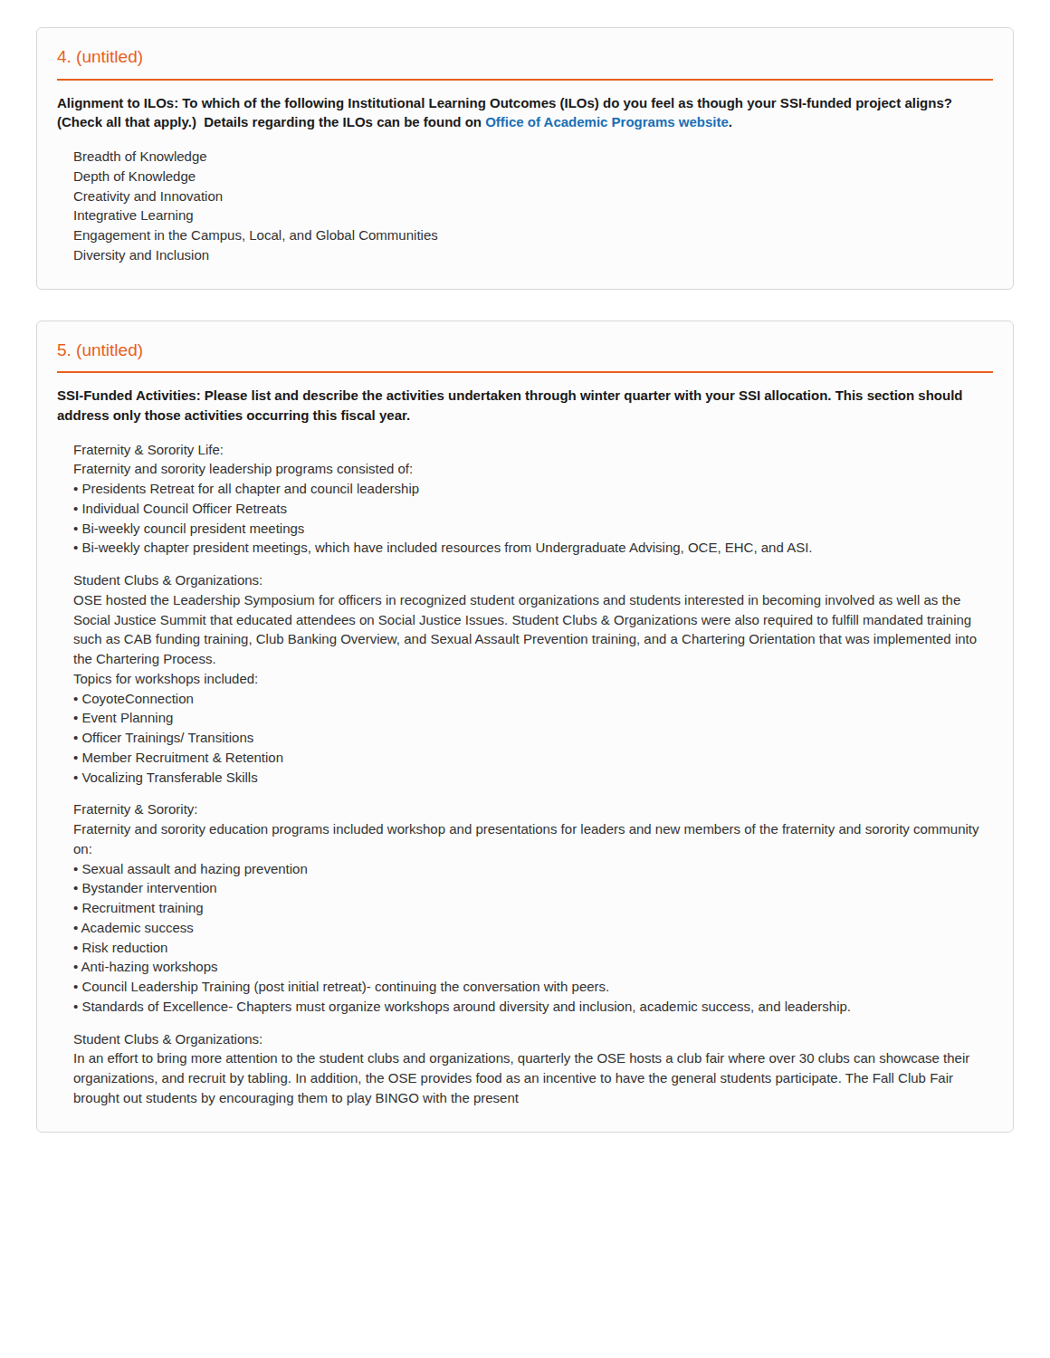4. (untitled)
Alignment to ILOs: To which of the following Institutional Learning Outcomes (ILOs) do you feel as though your SSI-funded project aligns? (Check all that apply.) Details regarding the ILOs can be found on Office of Academic Programs website.
Breadth of Knowledge
Depth of Knowledge
Creativity and Innovation
Integrative Learning
Engagement in the Campus, Local, and Global Communities
Diversity and Inclusion
5. (untitled)
SSI-Funded Activities: Please list and describe the activities undertaken through winter quarter with your SSI allocation. This section should address only those activities occurring this fiscal year.
Fraternity & Sorority Life:
Fraternity and sorority leadership programs consisted of:
• Presidents Retreat for all chapter and council leadership
• Individual Council Officer Retreats
• Bi-weekly council president meetings
• Bi-weekly chapter president meetings, which have included resources from Undergraduate Advising, OCE, EHC, and ASI.
Student Clubs & Organizations:
OSE hosted the Leadership Symposium for officers in recognized student organizations and students interested in becoming involved as well as the Social Justice Summit that educated attendees on Social Justice Issues. Student Clubs & Organizations were also required to fulfill mandated training such as CAB funding training, Club Banking Overview, and Sexual Assault Prevention training, and a Chartering Orientation that was implemented into the Chartering Process.
Topics for workshops included:
• CoyoteConnection
• Event Planning
• Officer Trainings/ Transitions
• Member Recruitment & Retention
• Vocalizing Transferable Skills
Fraternity & Sorority:
Fraternity and sorority education programs included workshop and presentations for leaders and new members of the fraternity and sorority community on:
• Sexual assault and hazing prevention
• Bystander intervention
• Recruitment training
• Academic success
• Risk reduction
• Anti-hazing workshops
• Council Leadership Training (post initial retreat)- continuing the conversation with peers.
• Standards of Excellence- Chapters must organize workshops around diversity and inclusion, academic success, and leadership.
Student Clubs & Organizations:
In an effort to bring more attention to the student clubs and organizations, quarterly the OSE hosts a club fair where over 30 clubs can showcase their organizations, and recruit by tabling. In addition, the OSE provides food as an incentive to have the general students participate. The Fall Club Fair brought out students by encouraging them to play BINGO with the present